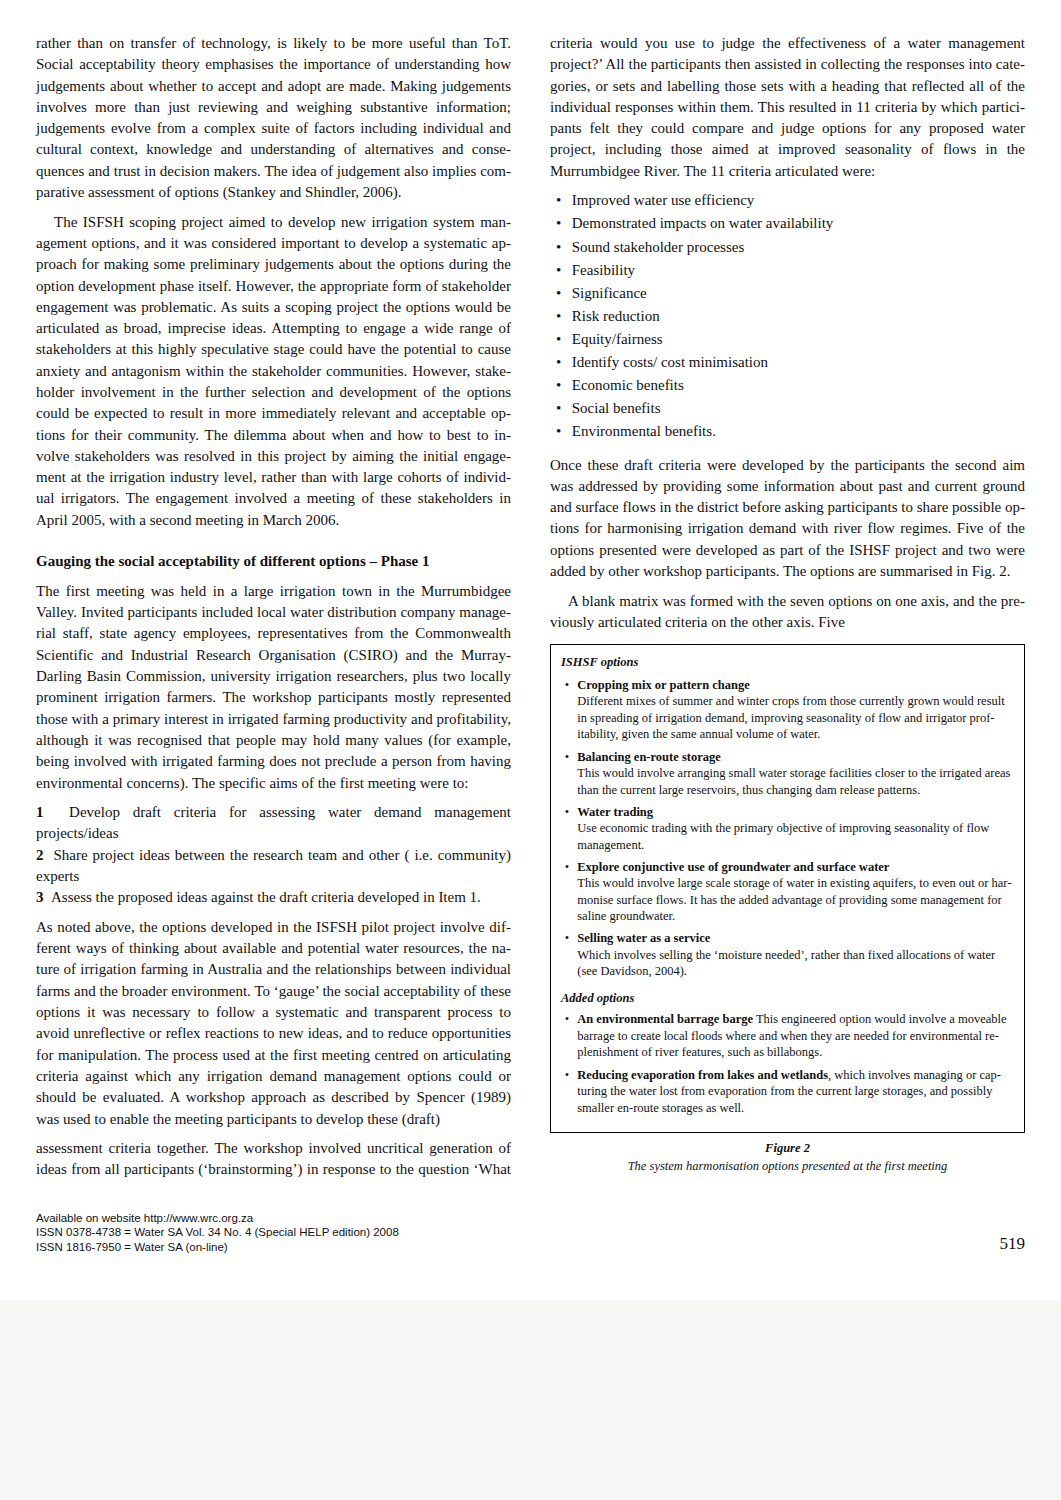rather than on transfer of technology, is likely to be more useful than ToT. Social acceptability theory emphasises the importance of understanding how judgements about whether to accept and adopt are made. Making judgements involves more than just reviewing and weighing substantive information; judgements evolve from a complex suite of factors including individual and cultural context, knowledge and understanding of alternatives and consequences and trust in decision makers. The idea of judgement also implies comparative assessment of options (Stankey and Shindler, 2006).
The ISFSH scoping project aimed to develop new irrigation system management options, and it was considered important to develop a systematic approach for making some preliminary judgements about the options during the option development phase itself. However, the appropriate form of stakeholder engagement was problematic. As suits a scoping project the options would be articulated as broad, imprecise ideas. Attempting to engage a wide range of stakeholders at this highly speculative stage could have the potential to cause anxiety and antagonism within the stakeholder communities. However, stakeholder involvement in the further selection and development of the options could be expected to result in more immediately relevant and acceptable options for their community. The dilemma about when and how to best to involve stakeholders was resolved in this project by aiming the initial engagement at the irrigation industry level, rather than with large cohorts of individual irrigators. The engagement involved a meeting of these stakeholders in April 2005, with a second meeting in March 2006.
Gauging the social acceptability of different options – Phase 1
The first meeting was held in a large irrigation town in the Murrumbidgee Valley. Invited participants included local water distribution company managerial staff, state agency employees, representatives from the Commonwealth Scientific and Industrial Research Organisation (CSIRO) and the Murray-Darling Basin Commission, university irrigation researchers, plus two locally prominent irrigation farmers. The workshop participants mostly represented those with a primary interest in irrigated farming productivity and profitability, although it was recognised that people may hold many values (for example, being involved with irrigated farming does not preclude a person from having environmental concerns). The specific aims of the first meeting were to:
1 Develop draft criteria for assessing water demand management projects/ideas
2 Share project ideas between the research team and other ( i.e. community) experts
3 Assess the proposed ideas against the draft criteria developed in Item 1.
As noted above, the options developed in the ISFSH pilot project involve different ways of thinking about available and potential water resources, the nature of irrigation farming in Australia and the relationships between individual farms and the broader environment. To ‘gauge’ the social acceptability of these options it was necessary to follow a systematic and transparent process to avoid unreflective or reflex reactions to new ideas, and to reduce opportunities for manipulation. The process used at the first meeting centred on articulating criteria against which any irrigation demand management options could or should be evaluated. A workshop approach as described by Spencer (1989) was used to enable the meeting participants to develop these (draft)
assessment criteria together. The workshop involved uncritical generation of ideas from all participants (‘brainstorming’) in response to the question ‘What criteria would you use to judge the effectiveness of a water management project?’ All the participants then assisted in collecting the responses into categories, or sets and labelling those sets with a heading that reflected all of the individual responses within them. This resulted in 11 criteria by which participants felt they could compare and judge options for any proposed water project, including those aimed at improved seasonality of flows in the Murrumbidgee River. The 11 criteria articulated were:
Improved water use efficiency
Demonstrated impacts on water availability
Sound stakeholder processes
Feasibility
Significance
Risk reduction
Equity/fairness
Identify costs/ cost minimisation
Economic benefits
Social benefits
Environmental benefits.
Once these draft criteria were developed by the participants the second aim was addressed by providing some information about past and current ground and surface flows in the district before asking participants to share possible options for harmonising irrigation demand with river flow regimes. Five of the options presented were developed as part of the ISHSF project and two were added by other workshop participants. The options are summarised in Fig. 2.
A blank matrix was formed with the seven options on one axis, and the previously articulated criteria on the other axis. Five
ISHSF options
Cropping mix or pattern change
Different mixes of summer and winter crops from those currently grown would result in spreading of irrigation demand, improving seasonality of flow and irrigator profitability, given the same annual volume of water.
Balancing en-route storage
This would involve arranging small water storage facilities closer to the irrigated areas than the current large reservoirs, thus changing dam release patterns.
Water trading
Use economic trading with the primary objective of improving seasonality of flow management.
Explore conjunctive use of groundwater and surface water
This would involve large scale storage of water in existing aquifers, to even out or harmonise surface flows. It has the added advantage of providing some management for saline groundwater.
Selling water as a service
Which involves selling the ‘moisture needed’, rather than fixed allocations of water (see Davidson, 2004).
Added options
An environmental barrage barge This engineered option would involve a moveable barrage to create local floods where and when they are needed for environmental replenishment of river features, such as billabongs.
Reducing evaporation from lakes and wetlands, which involves managing or capturing the water lost from evaporation from the current large storages, and possibly smaller en-route storages as well.
Figure 2 The system harmonisation options presented at the first meeting
Available on website http://www.wrc.org.za
ISSN 0378-4738 = Water SA Vol. 34 No. 4 (Special HELP edition) 2008
ISSN 1816-7950 = Water SA (on-line)
519